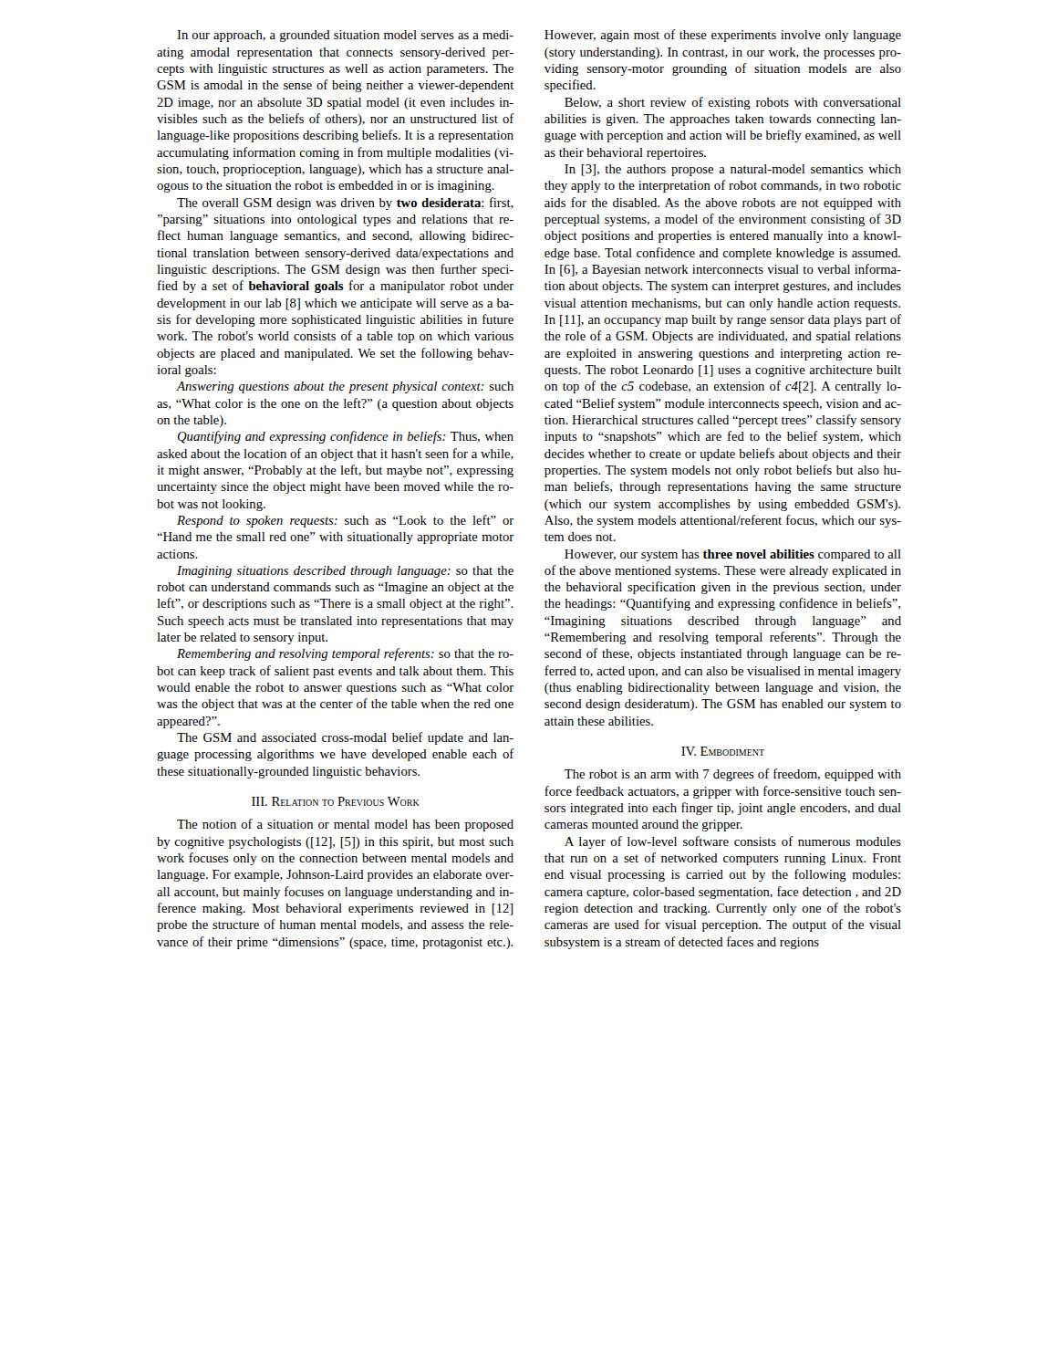In our approach, a grounded situation model serves as a mediating amodal representation that connects sensory-derived percepts with linguistic structures as well as action parameters. The GSM is amodal in the sense of being neither a viewer-dependent 2D image, nor an absolute 3D spatial model (it even includes invisibles such as the beliefs of others), nor an unstructured list of language-like propositions describing beliefs. It is a representation accumulating information coming in from multiple modalities (vision, touch, proprioception, language), which has a structure analogous to the situation the robot is embedded in or is imagining.
The overall GSM design was driven by two desiderata: first, ”parsing” situations into ontological types and relations that reflect human language semantics, and second, allowing bidirectional translation between sensory-derived data/expectations and linguistic descriptions. The GSM design was then further specified by a set of behavioral goals for a manipulator robot under development in our lab [8] which we anticipate will serve as a basis for developing more sophisticated linguistic abilities in future work. The robot's world consists of a table top on which various objects are placed and manipulated. We set the following behavioral goals:
Answering questions about the present physical context: such as, “What color is the one on the left?” (a question about objects on the table).
Quantifying and expressing confidence in beliefs: Thus, when asked about the location of an object that it hasn't seen for a while, it might answer, “Probably at the left, but maybe not”, expressing uncertainty since the object might have been moved while the robot was not looking.
Respond to spoken requests: such as “Look to the left” or “Hand me the small red one” with situationally appropriate motor actions.
Imagining situations described through language: so that the robot can understand commands such as “Imagine an object at the left”, or descriptions such as “There is a small object at the right”. Such speech acts must be translated into representations that may later be related to sensory input.
Remembering and resolving temporal referents: so that the robot can keep track of salient past events and talk about them. This would enable the robot to answer questions such as “What color was the object that was at the center of the table when the red one appeared?”.
The GSM and associated cross-modal belief update and language processing algorithms we have developed enable each of these situationally-grounded linguistic behaviors.
III. Relation to Previous Work
The notion of a situation or mental model has been proposed by cognitive psychologists ([12], [5]) in this spirit, but most such work focuses only on the connection between mental models and language. For example, Johnson-Laird provides an elaborate overall account, but mainly focuses on language understanding and inference making. Most behavioral experiments reviewed in [12] probe the structure of human mental models, and assess the relevance of their prime “dimensions” (space, time, protagonist etc.). However, again most of these experiments involve only language (story understanding). In contrast, in our work, the processes providing sensory-motor grounding of situation models are also specified.
Below, a short review of existing robots with conversational abilities is given. The approaches taken towards connecting language with perception and action will be briefly examined, as well as their behavioral repertoires.
In [3], the authors propose a natural-model semantics which they apply to the interpretation of robot commands, in two robotic aids for the disabled. As the above robots are not equipped with perceptual systems, a model of the environment consisting of 3D object positions and properties is entered manually into a knowledge base. Total confidence and complete knowledge is assumed. In [6], a Bayesian network interconnects visual to verbal information about objects. The system can interpret gestures, and includes visual attention mechanisms, but can only handle action requests. In [11], an occupancy map built by range sensor data plays part of the role of a GSM. Objects are individuated, and spatial relations are exploited in answering questions and interpreting action requests. The robot Leonardo [1] uses a cognitive architecture built on top of the c5 codebase, an extension of c4[2]. A centrally located “Belief system” module interconnects speech, vision and action. Hierarchical structures called “percept trees” classify sensory inputs to “snapshots” which are fed to the belief system, which decides whether to create or update beliefs about objects and their properties. The system models not only robot beliefs but also human beliefs, through representations having the same structure (which our system accomplishes by using embedded GSM's). Also, the system models attentional/referent focus, which our system does not.
However, our system has three novel abilities compared to all of the above mentioned systems. These were already explicated in the behavioral specification given in the previous section, under the headings: “Quantifying and expressing confidence in beliefs”, “Imagining situations described through language” and “Remembering and resolving temporal referents”. Through the second of these, objects instantiated through language can be referred to, acted upon, and can also be visualised in mental imagery (thus enabling bidirectionality between language and vision, the second design desideratum). The GSM has enabled our system to attain these abilities.
IV. Embodiment
The robot is an arm with 7 degrees of freedom, equipped with force feedback actuators, a gripper with force-sensitive touch sensors integrated into each finger tip, joint angle encoders, and dual cameras mounted around the gripper.
A layer of low-level software consists of numerous modules that run on a set of networked computers running Linux. Front end visual processing is carried out by the following modules: camera capture, color-based segmentation, face detection , and 2D region detection and tracking. Currently only one of the robot's cameras are used for visual perception. The output of the visual subsystem is a stream of detected faces and regions